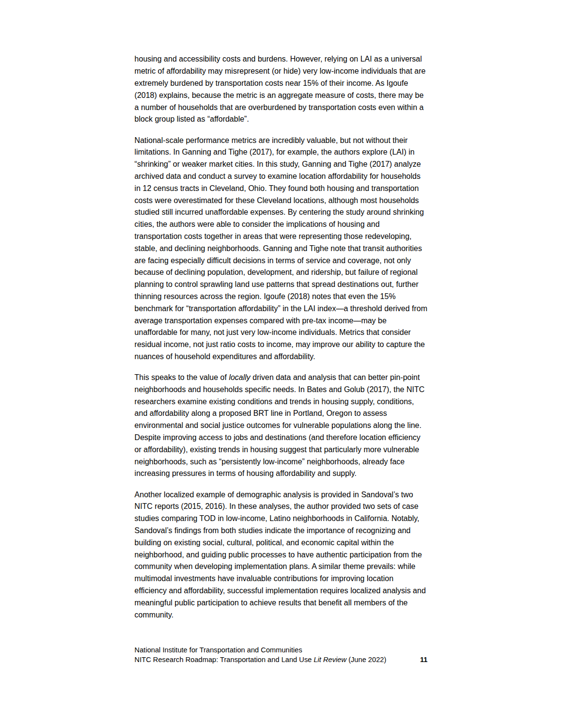housing and accessibility costs and burdens. However, relying on LAI as a universal metric of affordability may misrepresent (or hide) very low-income individuals that are extremely burdened by transportation costs near 15% of their income. As Igoufe (2018) explains, because the metric is an aggregate measure of costs, there may be a number of households that are overburdened by transportation costs even within a block group listed as “affordable”.
National-scale performance metrics are incredibly valuable, but not without their limitations. In Ganning and Tighe (2017), for example, the authors explore (LAI) in “shrinking” or weaker market cities. In this study, Ganning and Tighe (2017) analyze archived data and conduct a survey to examine location affordability for households in 12 census tracts in Cleveland, Ohio. They found both housing and transportation costs were overestimated for these Cleveland locations, although most households studied still incurred unaffordable expenses. By centering the study around shrinking cities, the authors were able to consider the implications of housing and transportation costs together in areas that were representing those redeveloping, stable, and declining neighborhoods. Ganning and Tighe note that transit authorities are facing especially difficult decisions in terms of service and coverage, not only because of declining population, development, and ridership, but failure of regional planning to control sprawling land use patterns that spread destinations out, further thinning resources across the region. Igoufe (2018) notes that even the 15% benchmark for “transportation affordability” in the LAI index—a threshold derived from average transportation expenses compared with pre-tax income—may be unaffordable for many, not just very low-income individuals. Metrics that consider residual income, not just ratio costs to income, may improve our ability to capture the nuances of household expenditures and affordability.
This speaks to the value of locally driven data and analysis that can better pin-point neighborhoods and households specific needs. In Bates and Golub (2017), the NITC researchers examine existing conditions and trends in housing supply, conditions, and affordability along a proposed BRT line in Portland, Oregon to assess environmental and social justice outcomes for vulnerable populations along the line. Despite improving access to jobs and destinations (and therefore location efficiency or affordability), existing trends in housing suggest that particularly more vulnerable neighborhoods, such as “persistently low-income” neighborhoods, already face increasing pressures in terms of housing affordability and supply.
Another localized example of demographic analysis is provided in Sandoval’s two NITC reports (2015, 2016). In these analyses, the author provided two sets of case studies comparing TOD in low-income, Latino neighborhoods in California. Notably, Sandoval’s findings from both studies indicate the importance of recognizing and building on existing social, cultural, political, and economic capital within the neighborhood, and guiding public processes to have authentic participation from the community when developing implementation plans. A similar theme prevails: while multimodal investments have invaluable contributions for improving location efficiency and affordability, successful implementation requires localized analysis and meaningful public participation to achieve results that benefit all members of the community.
National Institute for Transportation and Communities
NITC Research Roadmap: Transportation and Land Use Lit Review (June 2022) 11